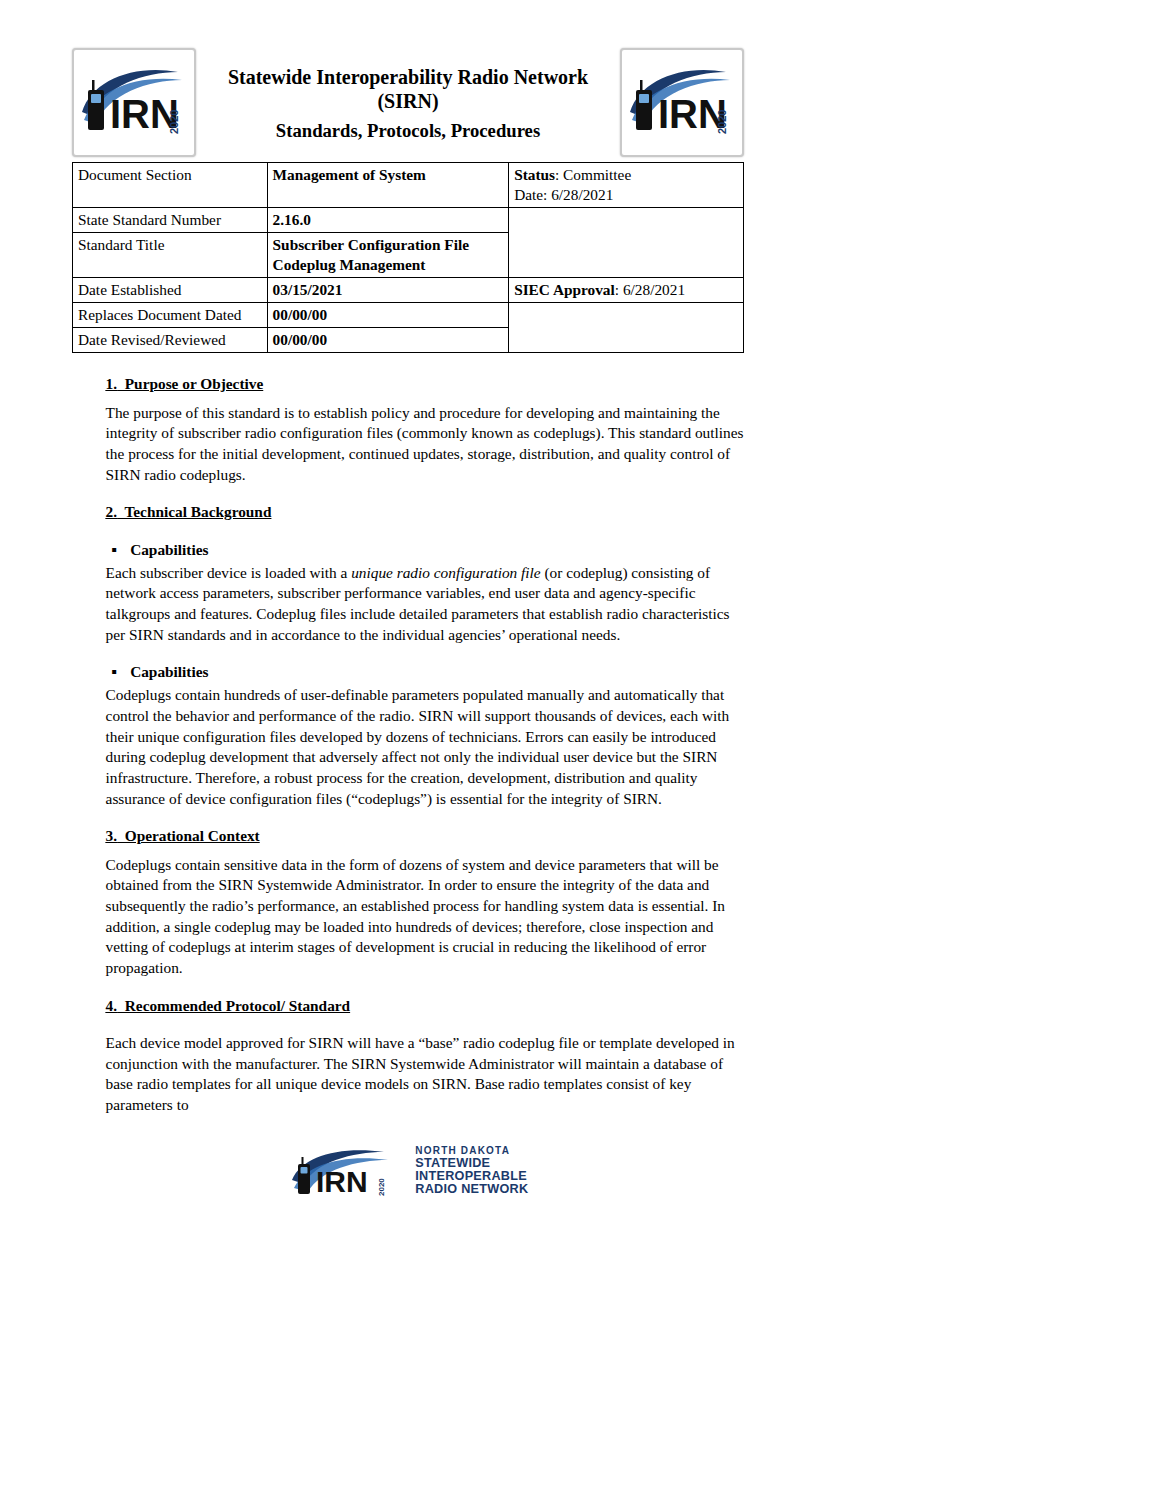IRN 2020
Statewide Interoperability Radio Network (SIRN)
Standards, Protocols, Procedures
IRN 2020
| Document Section | Management of System | Status : Committee Date: 6/28/2021 |
| State Standard Number | 2.16.0 | |
| Standard Title | Subscriber Configuration File Codeplug Management | |
| Date Established | 03/15/2021 | SIEC Approval : 6/28/2021 |
| Replaces Document Dated | 00/00/00 | |
| Date Revised/Reviewed | 00/00/00 | |
1. Purpose or Objective
The purpose of this standard is to establish policy and procedure for developing and maintaining the integrity of subscriber radio configuration files (commonly known as codeplugs). This standard outlines the process for the initial development, continued updates, storage, distribution, and quality control of SIRN radio codeplugs.
2. Technical Background
Capabilities
Each subscriber device is loaded with a unique radio configuration file (or codeplug) consisting of network access parameters, subscriber performance variables, end user data and agency-specific talkgroups and features. Codeplug files include detailed parameters that establish radio characteristics per SIRN standards and in accordance to the individual agencies’ operational needs.
Capabilities
Codeplugs contain hundreds of user-definable parameters populated manually and automatically that control the behavior and performance of the radio. SIRN will support thousands of devices, each with their unique configuration files developed by dozens of technicians. Errors can easily be introduced during codeplug development that adversely affect not only the individual user device but the SIRN infrastructure. Therefore, a robust process for the creation, development, distribution and quality assurance of device configuration files (“codeplugs”) is essential for the integrity of SIRN.
3. Operational Context
Codeplugs contain sensitive data in the form of dozens of system and device parameters that will be obtained from the SIRN Systemwide Administrator. In order to ensure the integrity of the data and subsequently the radio’s performance, an established process for handling system data is essential. In addition, a single codeplug may be loaded into hundreds of devices; therefore, close inspection and vetting of codeplugs at interim stages of development is crucial in reducing the likelihood of error propagation.
4. Recommended Protocol/ Standard
Each device model approved for SIRN will have a “base” radio codeplug file or template developed in conjunction with the manufacturer. The SIRN Systemwide Administrator will maintain a database of base radio templates for all unique device models on SIRN. Base radio templates consist of key parameters to
IRN 2020
NORTH DAKOTA
STATEWIDE
INTEROPERABLE
RADIO NETWORK